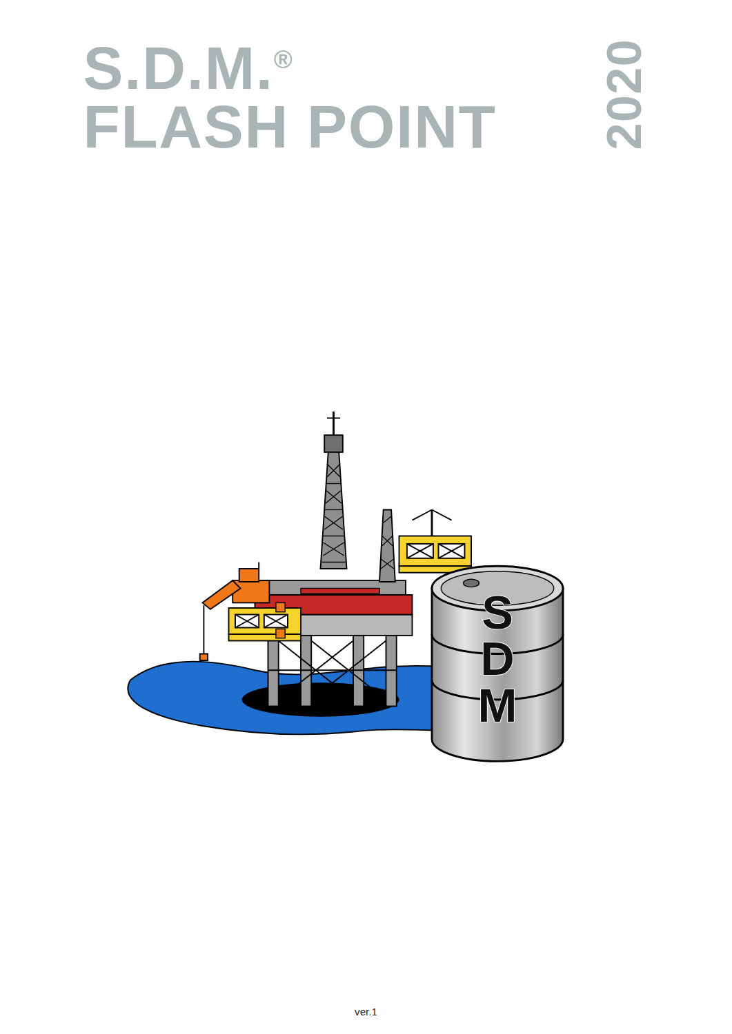S.D.M.® Flash Point
2020
Offshore oil rig and SDM oil drum A stylised offshore drilling platform with a derrick, crane and helideck standing over a blue pool, beside a large grey oil drum labelled S D M. S D M
ver.1